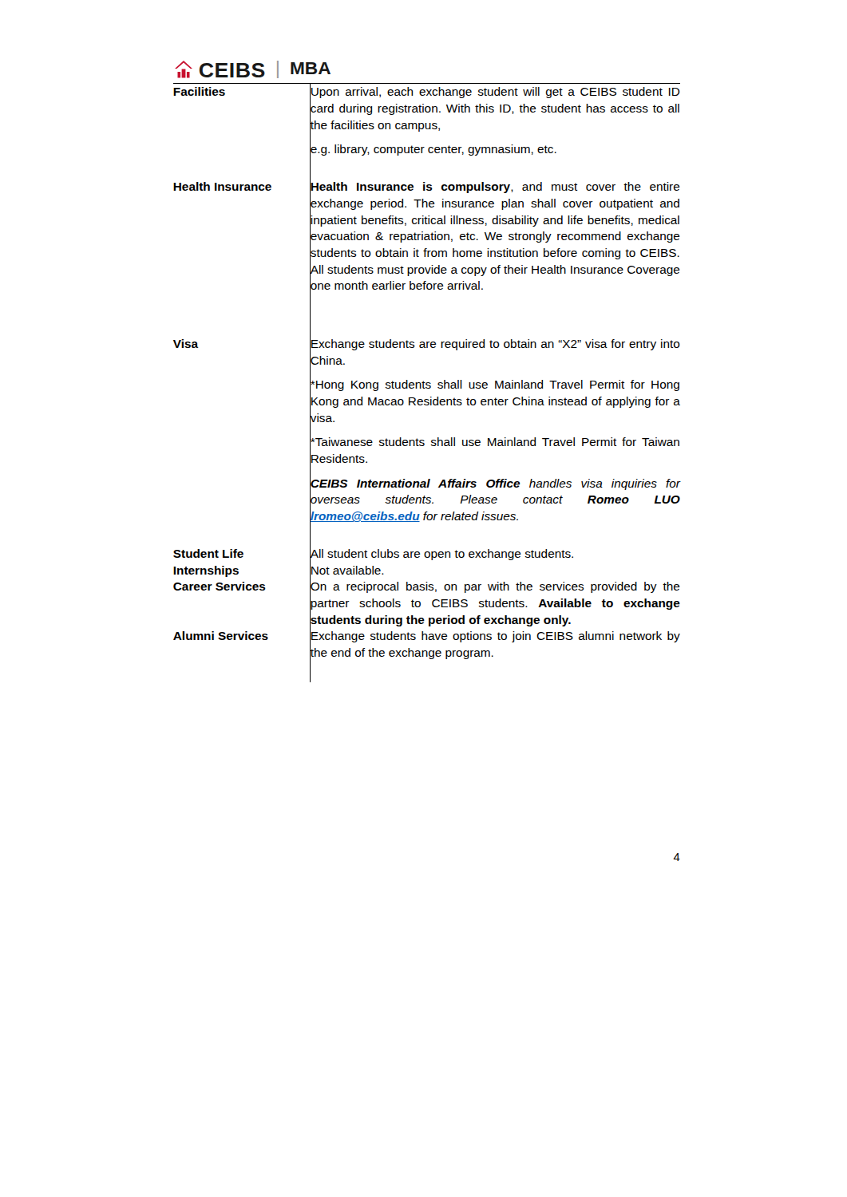CEIBS|MBA
| Facilities | Upon arrival, each exchange student will get a CEIBS student ID card during registration. With this ID, the student has access to all the facilities on campus, e.g. library, computer center, gymnasium, etc. |
| Health Insurance | Health Insurance is compulsory , and must cover the entire exchange period. The insurance plan shall cover outpatient and inpatient benefits, critical illness, disability and life benefits, medical evacuation & repatriation, etc. We strongly recommend exchange students to obtain it from home institution before coming to CEIBS. All students must provide a copy of their Health Insurance Coverage one month earlier before arrival. |
| Visa | Exchange students are required to obtain an “X2” visa for entry into China. *Hong Kong students shall use Mainland Travel Permit for Hong Kong and Macao Residents to enter China instead of applying for a visa. *Taiwanese students shall use Mainland Travel Permit for Taiwan Residents. CEIBS International Affairs Office handles visa inquiries for overseas students. Please contact Romeo LUO lromeo@ceibs.edu for related issues. |
| Student Life | All student clubs are open to exchange students. |
| Internships | Not available. |
| Career Services | On a reciprocal basis, on par with the services provided by the partner schools to CEIBS students. Available to exchange students during the period of exchange only. |
| Alumni Services | Exchange students have options to join CEIBS alumni network by the end of the exchange program. |
4